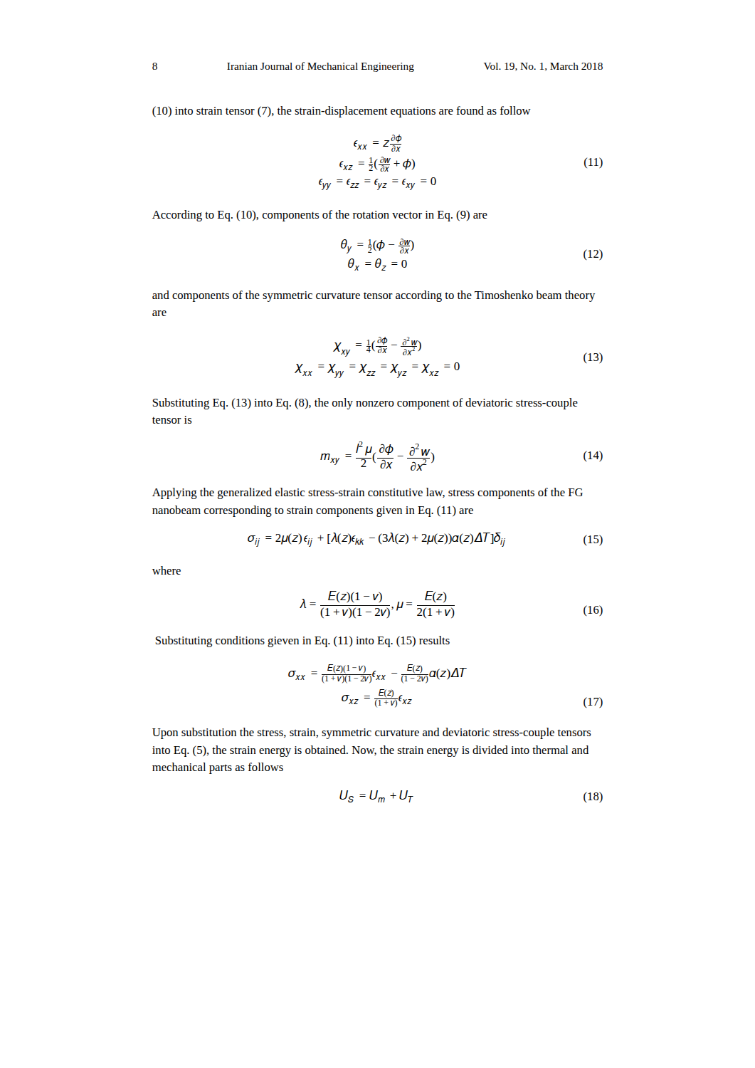8
Iranian Journal of Mechanical Engineering
Vol. 19, No. 1, March 2018
(10) into strain tensor (7), the strain-displacement equations are found as follow
ϵxx = z ∂ϕ∂x ϵxz = 12 ( ∂w∂x + ϕ ) ϵyy = ϵzz = ϵyz = ϵxy = 0
(11)
According to Eq. (10), components of the rotation vector in Eq. (9) are
θy = 12 ( ϕ − ∂w∂x ) θx = θz = 0
(12)
and components of the symmetric curvature tensor according to the Timoshenko beam theory are
χxy = 14 ( ∂ϕ∂x − ∂2w∂x2 ) χxx = χyy = χzz = χyz = χxz = 0
(13)
Substituting Eq. (13) into Eq. (8), the only nonzero component of deviatoric stress-couple tensor is
mxy = l2μ 2 ( ∂ϕ∂x − ∂2w∂x2 )
(14)
Applying the generalized elastic stress-strain constitutive law, stress components of the FG nanobeam corresponding to strain components given in Eq. (11) are
σij = 2μ(z) ϵij + [ λ(z) ϵkk − (3λ(z) + 2μ(z)) α(z) ΔT ] δij
(15)
where
λ = E(z)(1−ν) (1+ν)(1−2ν) , μ = E(z) 2(1+ν)
(16)
Substituting conditions gieven in Eq. (11) into Eq. (15) results
σxx = E(z)(1−ν) (1+ν)(1−2ν) ϵxx − E(z) (1−2ν) α(z)ΔT σxz = E(z) (1+ν) ϵxz
(17)
Upon substitution the stress, strain, symmetric curvature and deviatoric stress-couple tensors into Eq. (5), the strain energy is obtained. Now, the strain energy is divided into thermal and mechanical parts as follows
US = Um + UT
(18)